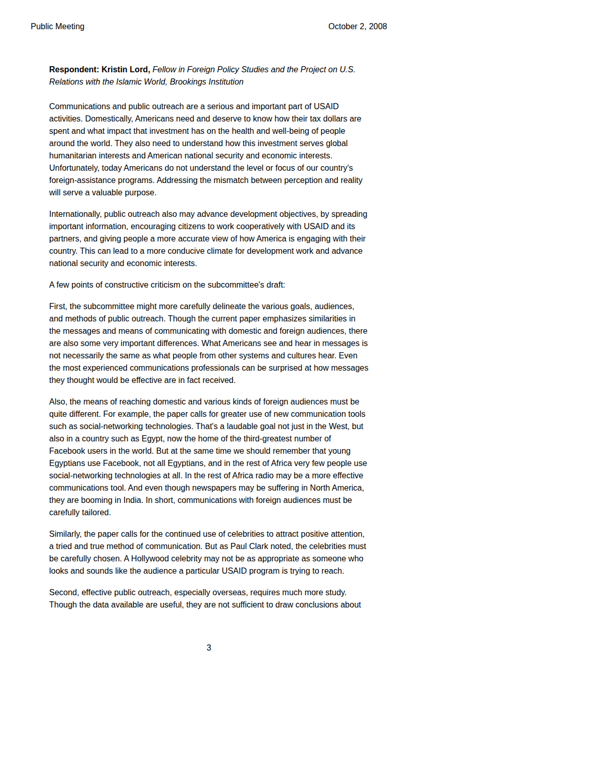Public Meeting October 2, 2008
Respondent: Kristin Lord, Fellow in Foreign Policy Studies and the Project on U.S. Relations with the Islamic World, Brookings Institution
Communications and public outreach are a serious and important part of USAID activities. Domestically, Americans need and deserve to know how their tax dollars are spent and what impact that investment has on the health and well-being of people around the world. They also need to understand how this investment serves global humanitarian interests and American national security and economic interests. Unfortunately, today Americans do not understand the level or focus of our country's foreign-assistance programs. Addressing the mismatch between perception and reality will serve a valuable purpose.
Internationally, public outreach also may advance development objectives, by spreading important information, encouraging citizens to work cooperatively with USAID and its partners, and giving people a more accurate view of how America is engaging with their country. This can lead to a more conducive climate for development work and advance national security and economic interests.
A few points of constructive criticism on the subcommittee's draft:
First, the subcommittee might more carefully delineate the various goals, audiences, and methods of public outreach. Though the current paper emphasizes similarities in the messages and means of communicating with domestic and foreign audiences, there are also some very important differences. What Americans see and hear in messages is not necessarily the same as what people from other systems and cultures hear. Even the most experienced communications professionals can be surprised at how messages they thought would be effective are in fact received.
Also, the means of reaching domestic and various kinds of foreign audiences must be quite different. For example, the paper calls for greater use of new communication tools such as social-networking technologies. That's a laudable goal not just in the West, but also in a country such as Egypt, now the home of the third-greatest number of Facebook users in the world. But at the same time we should remember that young Egyptians use Facebook, not all Egyptians, and in the rest of Africa very few people use social-networking technologies at all. In the rest of Africa radio may be a more effective communications tool. And even though newspapers may be suffering in North America, they are booming in India. In short, communications with foreign audiences must be carefully tailored.
Similarly, the paper calls for the continued use of celebrities to attract positive attention, a tried and true method of communication. But as Paul Clark noted, the celebrities must be carefully chosen. A Hollywood celebrity may not be as appropriate as someone who looks and sounds like the audience a particular USAID program is trying to reach.
Second, effective public outreach, especially overseas, requires much more study. Though the data available are useful, they are not sufficient to draw conclusions about
3